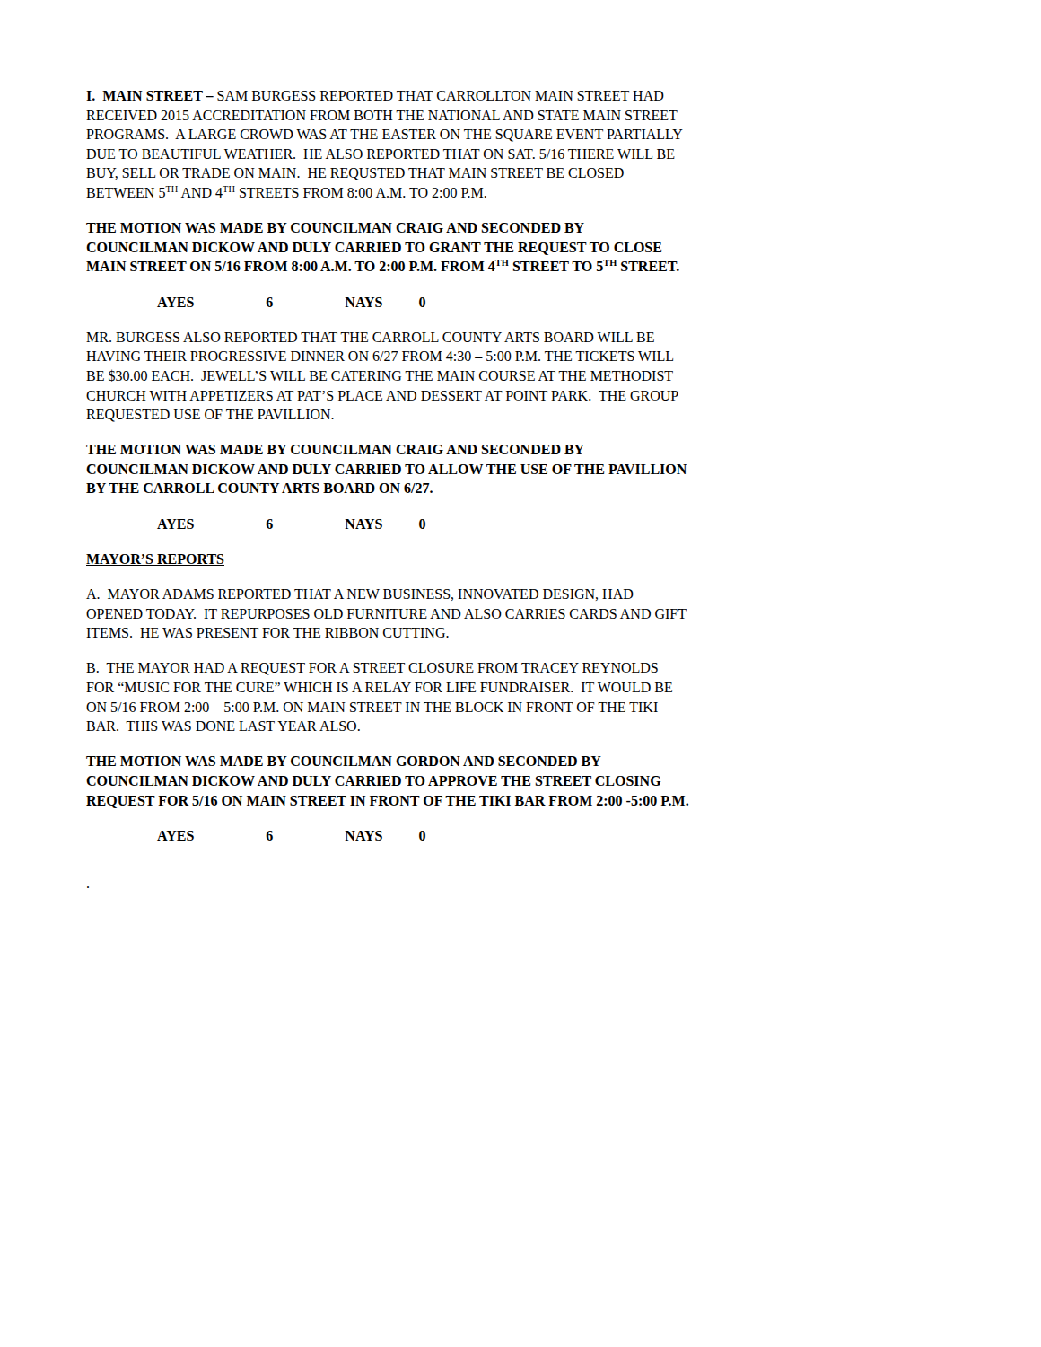I. MAIN STREET – SAM BURGESS REPORTED THAT CARROLLTON MAIN STREET HAD RECEIVED 2015 ACCREDITATION FROM BOTH THE NATIONAL AND STATE MAIN STREET PROGRAMS. A LARGE CROWD WAS AT THE EASTER ON THE SQUARE EVENT PARTIALLY DUE TO BEAUTIFUL WEATHER. HE ALSO REPORTED THAT ON SAT. 5/16 THERE WILL BE BUY, SELL OR TRADE ON MAIN. HE REQUSTED THAT MAIN STREET BE CLOSED BETWEEN 5TH AND 4TH STREETS FROM 8:00 A.M. TO 2:00 P.M.
THE MOTION WAS MADE BY COUNCILMAN CRAIG AND SECONDED BY COUNCILMAN DICKOW AND DULY CARRIED TO GRANT THE REQUEST TO CLOSE MAIN STREET ON 5/16 FROM 8:00 A.M. TO 2:00 P.M. FROM 4TH STREET TO 5TH STREET.
AYES 6 NAYS 0
MR. BURGESS ALSO REPORTED THAT THE CARROLL COUNTY ARTS BOARD WILL BE HAVING THEIR PROGRESSIVE DINNER ON 6/27 FROM 4:30 – 5:00 P.M. THE TICKETS WILL BE $30.00 EACH. JEWELL’S WILL BE CATERING THE MAIN COURSE AT THE METHODIST CHURCH WITH APPETIZERS AT PAT’S PLACE AND DESSERT AT POINT PARK. THE GROUP REQUESTED USE OF THE PAVILLION.
THE MOTION WAS MADE BY COUNCILMAN CRAIG AND SECONDED BY COUNCILMAN DICKOW AND DULY CARRIED TO ALLOW THE USE OF THE PAVILLION BY THE CARROLL COUNTY ARTS BOARD ON 6/27.
AYES 6 NAYS 0
MAYOR’S REPORTS
A. MAYOR ADAMS REPORTED THAT A NEW BUSINESS, INNOVATED DESIGN, HAD OPENED TODAY. IT REPURPOSES OLD FURNITURE AND ALSO CARRIES CARDS AND GIFT ITEMS. HE WAS PRESENT FOR THE RIBBON CUTTING.
B. THE MAYOR HAD A REQUEST FOR A STREET CLOSURE FROM TRACEY REYNOLDS FOR “MUSIC FOR THE CURE” WHICH IS A RELAY FOR LIFE FUNDRAISER. IT WOULD BE ON 5/16 FROM 2:00 – 5:00 P.M. ON MAIN STREET IN THE BLOCK IN FRONT OF THE TIKI BAR. THIS WAS DONE LAST YEAR ALSO.
THE MOTION WAS MADE BY COUNCILMAN GORDON AND SECONDED BY COUNCILMAN DICKOW AND DULY CARRIED TO APPROVE THE STREET CLOSING REQUEST FOR 5/16 ON MAIN STREET IN FRONT OF THE TIKI BAR FROM 2:00 -5:00 P.M.
AYES 6 NAYS 0
.